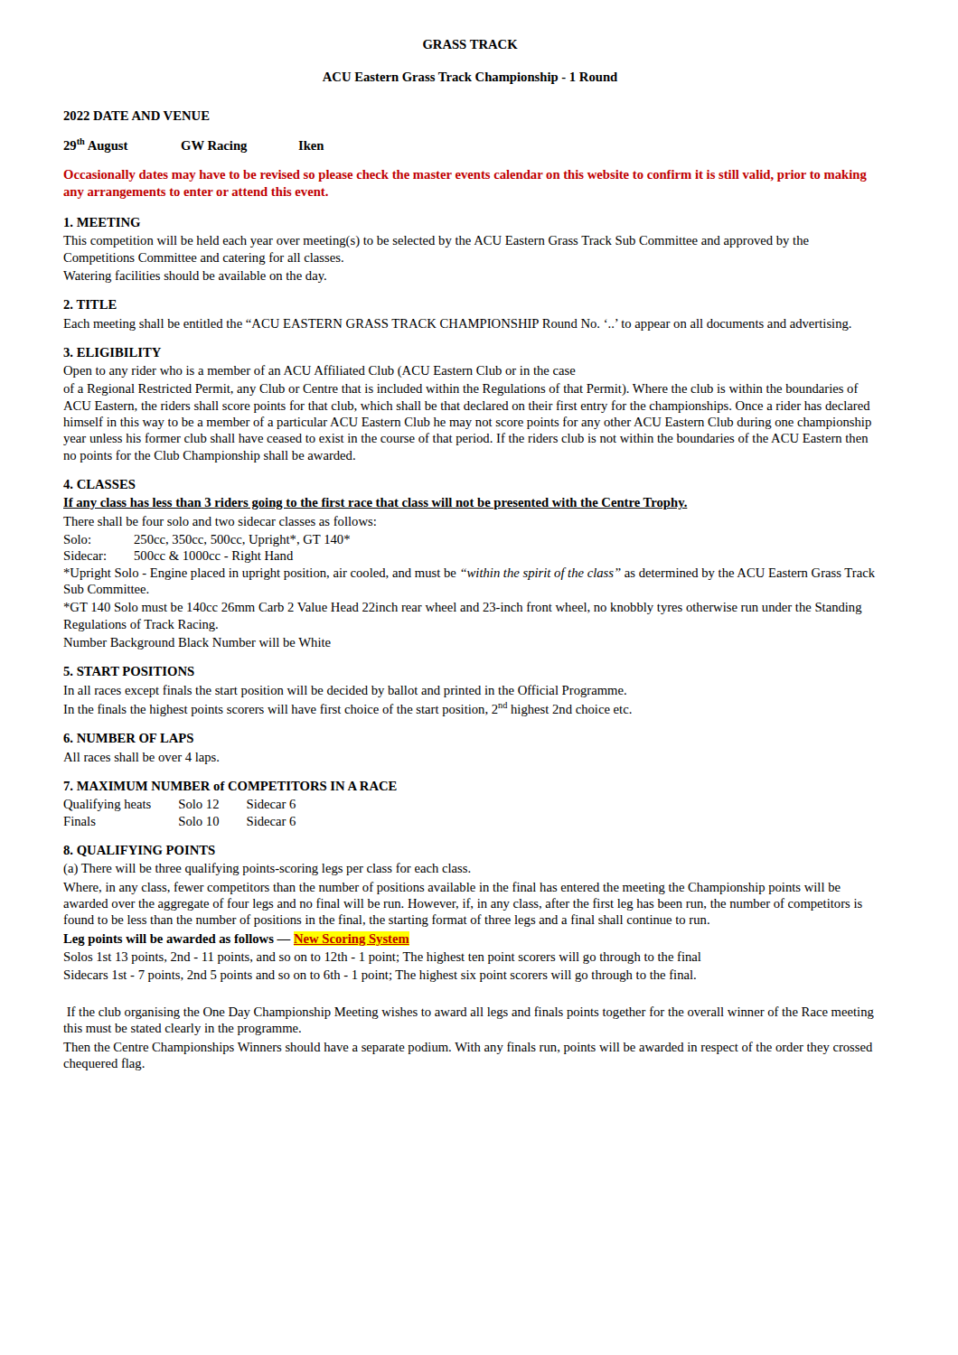GRASS TRACK
ACU Eastern Grass Track Championship - 1 Round
2022 DATE AND VENUE
29th August GW Racing Iken
Occasionally dates may have to be revised so please check the master events calendar on this website to confirm it is still valid, prior to making any arrangements to enter or attend this event.
1. MEETING
This competition will be held each year over meeting(s) to be selected by the ACU Eastern Grass Track Sub Committee and approved by the Competitions Committee and catering for all classes.
Watering facilities should be available on the day.
2. TITLE
Each meeting shall be entitled the “ACU EASTERN GRASS TRACK CHAMPIONSHIP Round No. ‘..’ to appear on all documents and advertising.
3. ELIGIBILITY
Open to any rider who is a member of an ACU Affiliated Club (ACU Eastern Club or in the case
of a Regional Restricted Permit, any Club or Centre that is included within the Regulations of that Permit). Where the club is within the boundaries of ACU Eastern, the riders shall score points for that club, which shall be that declared on their first entry for the championships. Once a rider has declared himself in this way to be a member of a particular ACU Eastern Club he may not score points for any other ACU Eastern Club during one championship year unless his former club shall have ceased to exist in the course of that period. If the riders club is not within the boundaries of the ACU Eastern then no points for the Club Championship shall be awarded.
4. CLASSES
If any class has less than 3 riders going to the first race that class will not be presented with the Centre Trophy.
There shall be four solo and two sidecar classes as follows:
| Solo: | 250cc, 350cc, 500cc, Upright*, GT 140* |
| Sidecar: | 500cc & 1000cc - Right Hand |
*Upright Solo - Engine placed in upright position, air cooled, and must be “within the spirit of the class” as determined by the ACU Eastern Grass Track Sub Committee.
*GT 140 Solo must be 140cc 26mm Carb 2 Value Head 22inch rear wheel and 23-inch front wheel, no knobbly tyres otherwise run under the Standing Regulations of Track Racing.
Number Background Black Number will be White
5. START POSITIONS
In all races except finals the start position will be decided by ballot and printed in the Official Programme.
In the finals the highest points scorers will have first choice of the start position, 2nd highest 2nd choice etc.
6. NUMBER OF LAPS
All races shall be over 4 laps.
7. MAXIMUM NUMBER of COMPETITORS IN A RACE
| Qualifying heats | Solo 12 | Sidecar 6 |
| Finals | Solo 10 | Sidecar 6 |
8. QUALIFYING POINTS
(a) There will be three qualifying points-scoring legs per class for each class.
Where, in any class, fewer competitors than the number of positions available in the final has entered the meeting the Championship points will be awarded over the aggregate of four legs and no final will be run. However, if, in any class, after the first leg has been run, the number of competitors is found to be less than the number of positions in the final, the starting format of three legs and a final shall continue to run.
Leg points will be awarded as follows — New Scoring System
Solos 1st 13 points, 2nd - 11 points, and so on to 12th - 1 point; The highest ten point scorers will go through to the final
Sidecars 1st - 7 points, 2nd 5 points and so on to 6th - 1 point; The highest six point scorers will go through to the final.
If the club organising the One Day Championship Meeting wishes to award all legs and finals points together for the overall winner of the Race meeting this must be stated clearly in the programme.
Then the Centre Championships Winners should have a separate podium. With any finals run, points will be awarded in respect of the order they crossed chequered flag.